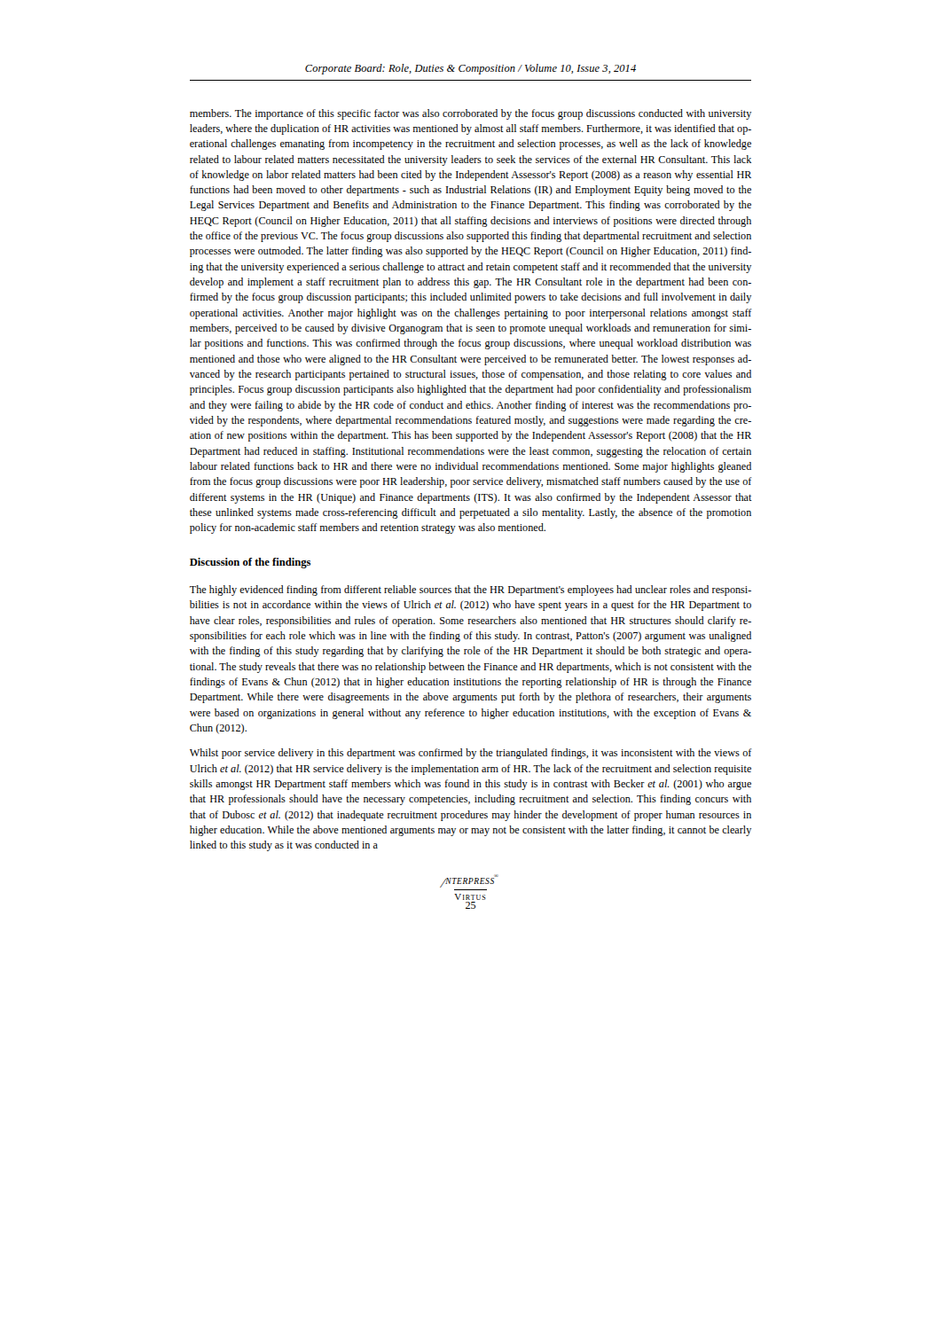Corporate Board: Role, Duties & Composition / Volume 10, Issue 3, 2014
members. The importance of this specific factor was also corroborated by the focus group discussions conducted with university leaders, where the duplication of HR activities was mentioned by almost all staff members. Furthermore, it was identified that operational challenges emanating from incompetency in the recruitment and selection processes, as well as the lack of knowledge related to labour related matters necessitated the university leaders to seek the services of the external HR Consultant. This lack of knowledge on labor related matters had been cited by the Independent Assessor's Report (2008) as a reason why essential HR functions had been moved to other departments - such as Industrial Relations (IR) and Employment Equity being moved to the Legal Services Department and Benefits and Administration to the Finance Department. This finding was corroborated by the HEQC Report (Council on Higher Education, 2011) that all staffing decisions and interviews of positions were directed through the office of the previous VC. The focus group discussions also supported this finding that departmental recruitment and selection processes were outmoded. The latter finding was also supported by the HEQC Report (Council on Higher Education, 2011) finding that the university experienced a serious challenge to attract and retain competent staff and it recommended that the university develop and implement a staff recruitment plan to address this gap. The HR Consultant role in the department had been confirmed by the focus group discussion participants; this included unlimited powers to take decisions and full involvement in daily operational activities. Another major highlight was on the challenges pertaining to poor interpersonal relations amongst staff members, perceived to be caused by divisive Organogram that is seen to promote unequal workloads and remuneration for similar positions and functions. This was confirmed through the focus group discussions, where unequal workload distribution was mentioned and those who were aligned to the HR Consultant were perceived to be remunerated better. The lowest responses advanced by the research participants pertained to structural issues, those of compensation, and those relating to core values and principles. Focus group discussion participants also highlighted that the department had poor confidentiality and professionalism and they were failing to abide by the HR code of conduct and ethics. Another finding of interest was the recommendations provided by the respondents, where departmental recommendations featured mostly, and suggestions were made regarding the creation of new positions within the department. This has been supported by the Independent Assessor's Report (2008) that the HR Department had reduced in staffing. Institutional recommendations were the least common, suggesting the relocation of certain labour related functions back to HR and there were no individual recommendations mentioned. Some major highlights gleaned from the focus group discussions were poor HR leadership, poor service delivery, mismatched staff numbers caused by the use of different systems in the HR (Unique) and Finance departments (ITS). It was also confirmed by the Independent Assessor that these unlinked systems made cross-referencing difficult and perpetuated a silo mentality. Lastly, the absence of the promotion policy for non-academic staff members and retention strategy was also mentioned.
Discussion of the findings
The highly evidenced finding from different reliable sources that the HR Department's employees had unclear roles and responsibilities is not in accordance within the views of Ulrich et al. (2012) who have spent years in a quest for the HR Department to have clear roles, responsibilities and rules of operation. Some researchers also mentioned that HR structures should clarify responsibilities for each role which was in line with the finding of this study. In contrast, Patton's (2007) argument was unaligned with the finding of this study regarding that by clarifying the role of the HR Department it should be both strategic and operational. The study reveals that there was no relationship between the Finance and HR departments, which is not consistent with the findings of Evans & Chun (2012) that in higher education institutions the reporting relationship of HR is through the Finance Department. While there were disagreements in the above arguments put forth by the plethora of researchers, their arguments were based on organizations in general without any reference to higher education institutions, with the exception of Evans & Chun (2012).
Whilst poor service delivery in this department was confirmed by the triangulated findings, it was inconsistent with the views of Ulrich et al. (2012) that HR service delivery is the implementation arm of HR. The lack of the recruitment and selection requisite skills amongst HR Department staff members which was found in this study is in contrast with Becker et al. (2001) who argue that HR professionals should have the necessary competencies, including recruitment and selection. This finding concurs with that of Dubosc et al. (2012) that inadequate recruitment procedures may hinder the development of proper human resources in higher education. While the above mentioned arguments may or may not be consistent with the latter finding, it cannot be clearly linked to this study as it was conducted in a
⁄NTERPRESS®
Virtus
25